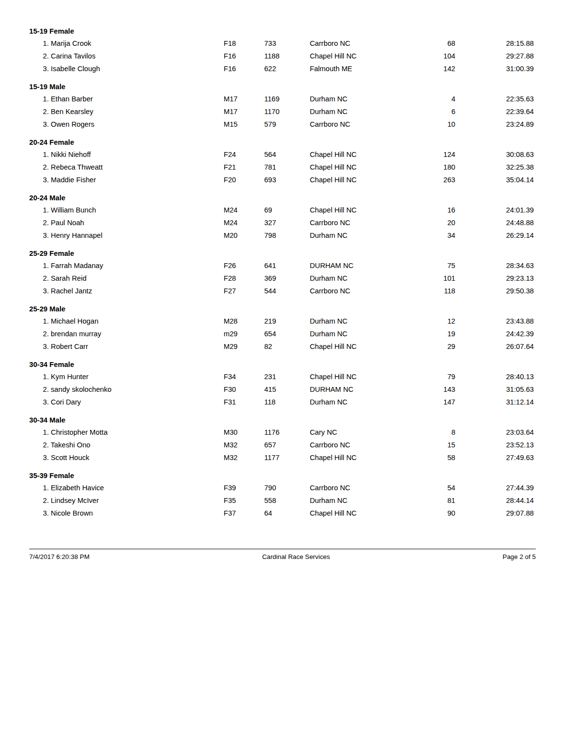| 15-19 Female |
| 1. Marija Crook | F18 | 733 | Carrboro NC | 68 | 28:15.88 |
| 2. Carina Tavilos | F16 | 1188 | Chapel Hill NC | 104 | 29:27.88 |
| 3. Isabelle Clough | F16 | 622 | Falmouth ME | 142 | 31:00.39 |
| 15-19 Male |
| 1. Ethan Barber | M17 | 1169 | Durham NC | 4 | 22:35.63 |
| 2. Ben Kearsley | M17 | 1170 | Durham NC | 6 | 22:39.64 |
| 3. Owen Rogers | M15 | 579 | Carrboro NC | 10 | 23:24.89 |
| 20-24 Female |
| 1. Nikki Niehoff | F24 | 564 | Chapel Hill NC | 124 | 30:08.63 |
| 2. Rebeca Thweatt | F21 | 781 | Chapel Hill NC | 180 | 32:25.38 |
| 3. Maddie Fisher | F20 | 693 | Chapel Hill NC | 263 | 35:04.14 |
| 20-24 Male |
| 1. William Bunch | M24 | 69 | Chapel Hill NC | 16 | 24:01.39 |
| 2. Paul Noah | M24 | 327 | Carrboro NC | 20 | 24:48.88 |
| 3. Henry Hannapel | M20 | 798 | Durham NC | 34 | 26:29.14 |
| 25-29 Female |
| 1. Farrah Madanay | F26 | 641 | DURHAM NC | 75 | 28:34.63 |
| 2. Sarah Reid | F28 | 369 | Durham NC | 101 | 29:23.13 |
| 3. Rachel Jantz | F27 | 544 | Carrboro NC | 118 | 29:50.38 |
| 25-29 Male |
| 1. Michael Hogan | M28 | 219 | Durham NC | 12 | 23:43.88 |
| 2. brendan murray | m29 | 654 | Durham NC | 19 | 24:42.39 |
| 3. Robert Carr | M29 | 82 | Chapel Hill NC | 29 | 26:07.64 |
| 30-34 Female |
| 1. Kym Hunter | F34 | 231 | Chapel Hill NC | 79 | 28:40.13 |
| 2. sandy skolochenko | F30 | 415 | DURHAM NC | 143 | 31:05.63 |
| 3. Cori Dary | F31 | 118 | Durham NC | 147 | 31:12.14 |
| 30-34 Male |
| 1. Christopher Motta | M30 | 1176 | Cary NC | 8 | 23:03.64 |
| 2. Takeshi Ono | M32 | 657 | Carrboro NC | 15 | 23:52.13 |
| 3. Scott Houck | M32 | 1177 | Chapel Hill NC | 58 | 27:49.63 |
| 35-39 Female |
| 1. Elizabeth Havice | F39 | 790 | Carrboro NC | 54 | 27:44.39 |
| 2. Lindsey McIver | F35 | 558 | Durham NC | 81 | 28:44.14 |
| 3. Nicole Brown | F37 | 64 | Chapel Hill NC | 90 | 29:07.88 |
7/4/2017 6:20:38 PM
Cardinal Race Services
Page 2 of 5